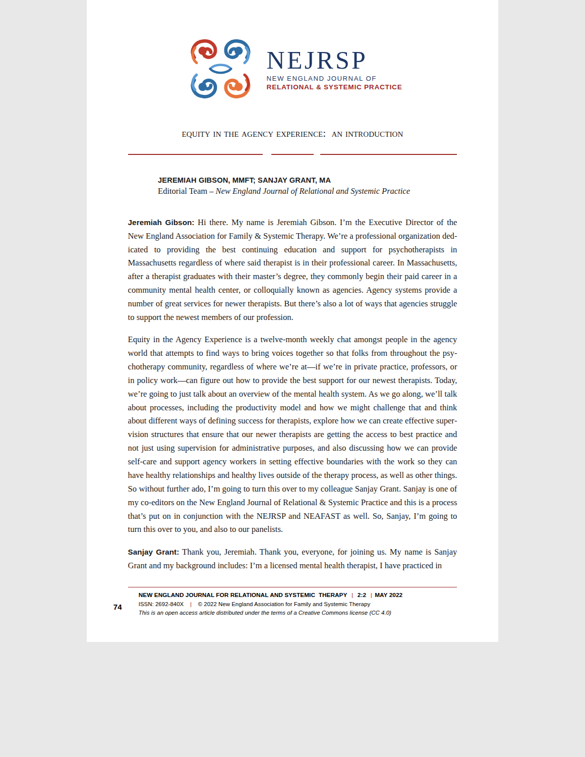NEJRSP NEW ENGLAND JOURNAL OF RELATIONAL & SYSTEMIC PRACTICE
Equity in the Agency Experience: An Introduction
JEREMIAH GIBSON, MMFT; SANJAY GRANT, MA
Editorial Team – New England Journal of Relational and Systemic Practice
Jeremiah Gibson: Hi there. My name is Jeremiah Gibson. I’m the Executive Director of the New England Association for Family & Systemic Therapy. We’re a professional organization dedicated to providing the best continuing education and support for psychotherapists in Massachusetts regardless of where said therapist is in their professional career. In Massachusetts, after a therapist graduates with their master’s degree, they commonly begin their paid career in a community mental health center, or colloquially known as agencies. Agency systems provide a number of great services for newer therapists. But there’s also a lot of ways that agencies struggle to support the newest members of our profession.
Equity in the Agency Experience is a twelve-month weekly chat amongst people in the agency world that attempts to find ways to bring voices together so that folks from throughout the psychotherapy community, regardless of where we’re at—if we’re in private practice, professors, or in policy work—can figure out how to provide the best support for our newest therapists. Today, we’re going to just talk about an overview of the mental health system. As we go along, we’ll talk about processes, including the productivity model and how we might challenge that and think about different ways of defining success for therapists, explore how we can create effective supervision structures that ensure that our newer therapists are getting the access to best practice and not just using supervision for administrative purposes, and also discussing how we can provide self-care and support agency workers in setting effective boundaries with the work so they can have healthy relationships and healthy lives outside of the therapy process, as well as other things. So without further ado, I’m going to turn this over to my colleague Sanjay Grant. Sanjay is one of my co-editors on the New England Journal of Relational & Systemic Practice and this is a process that’s put on in conjunction with the NEJRSP and NEAFAST as well. So, Sanjay, I’m going to turn this over to you, and also to our panelists.
Sanjay Grant: Thank you, Jeremiah. Thank you, everyone, for joining us. My name is Sanjay Grant and my background includes: I’m a licensed mental health therapist, I have practiced in
74
NEW ENGLAND JOURNAL FOR RELATIONAL AND SYSTEMIC THERAPY | 2:2 | MAY 2022
ISSN: 2692-840X | © 2022 New England Association for Family and Systemic Therapy
This is an open access article distributed under the terms of a Creative Commons license (CC 4.0)